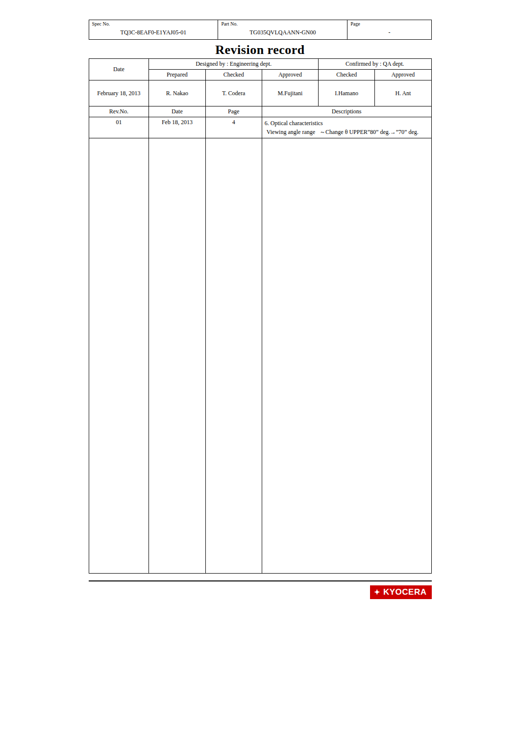| Spec No. TQ3C-8EAF0-E1YAJ05-01 | Part No. TG035QVLQAANN-GN00 | Page - |
Revision record
| Date | Designed by : Engineering dept. | Confirmed by : QA dept. |
| Prepared | Checked | Approved | Checked | Approved |
| February 18, 2013 | R. Nakao | T. Codera | M.Fujitani | I.Hamano | H. Ant |
| Rev.No. | Date | Page | Descriptions |
| 01 | Feb 18, 2013 | 4 | 6. Optical characteristics Viewing angle range ～Change θ UPPER”80” deg.→”70” deg. |
✦KYOCERA